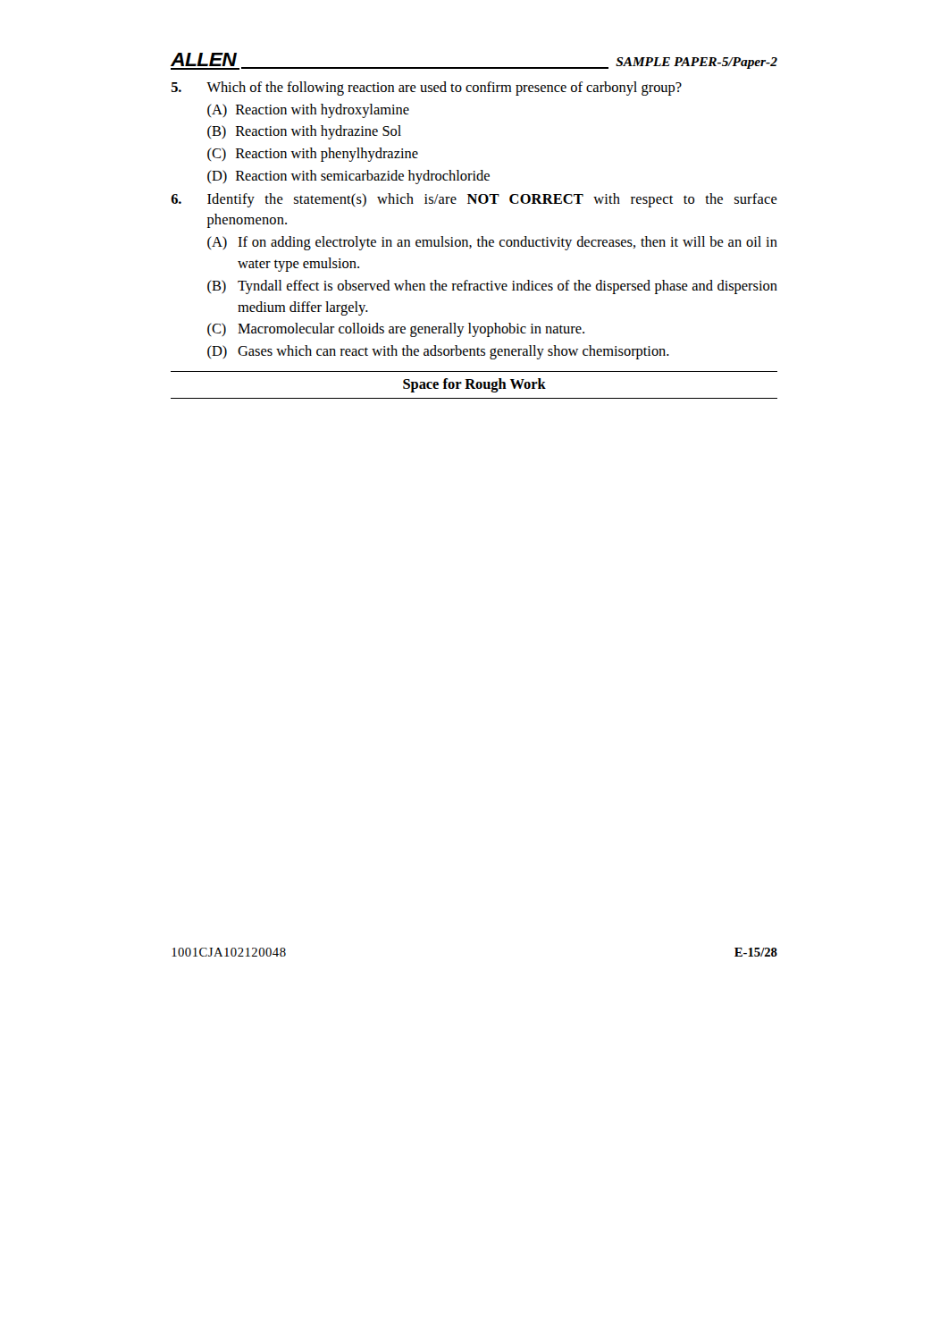ALLEN
SAMPLE PAPER-5/Paper-2
5.
Which of the following reaction are used to confirm presence of carbonyl group?
(A) Reaction with hydroxylamine
(B) Reaction with hydrazine Sol
(C) Reaction with phenylhydrazine
(D) Reaction with semicarbazide hydrochloride
6.
Identify the statement(s) which is/are NOT CORRECT with respect to the surface phenomenon.
(A) If on adding electrolyte in an emulsion, the conductivity decreases, then it will be an oil in water type emulsion.
(B) Tyndall effect is observed when the refractive indices of the dispersed phase and dispersion medium differ largely.
(C) Macromolecular colloids are generally lyophobic in nature.
(D) Gases which can react with the adsorbents generally show chemisorption.
Space for Rough Work
1001CJA102120048
E-15/28